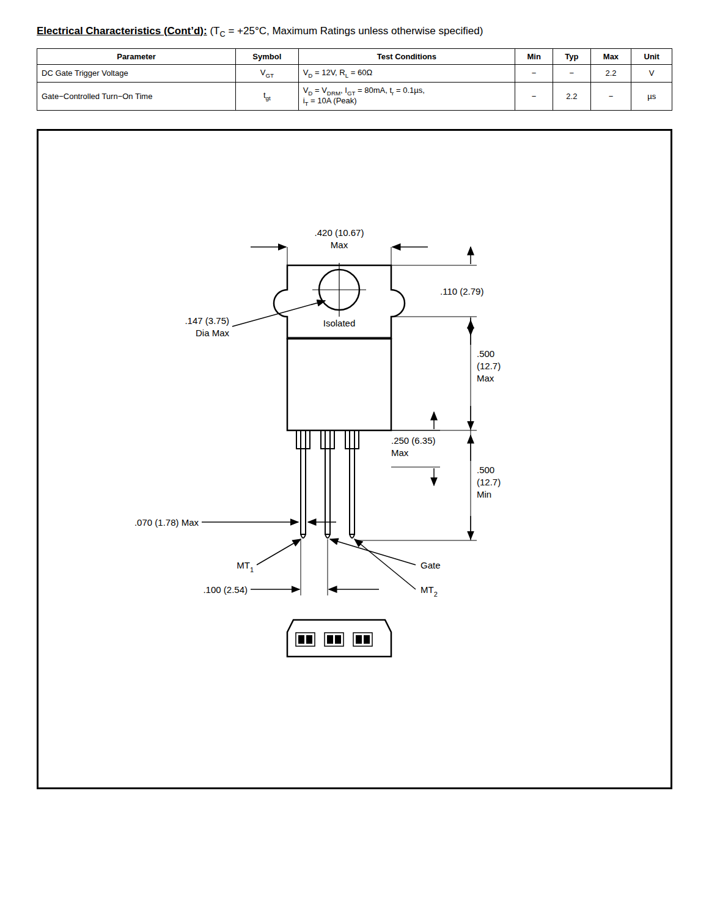Electrical Characteristics (Cont’d): (TC = +25°C, Maximum Ratings unless otherwise specified)
| Parameter | Symbol | Test Conditions | Min | Typ | Max | Unit |
| --- | --- | --- | --- | --- | --- | --- |
| DC Gate Trigger Voltage | V GT | V D = 12V, R L = 60Ω | − | − | 2.2 | V |
| Gate−Controlled Turn−On Time | t gt | V D = V DRM , I GT = 80mA, t r = 0.1µs, i T = 10A (Peak) | − | 2.2 | − | µs |
===== Dimension: .420 (10.67) Max (top width) ===== .420 (10.67) Max .110 (2.79) ===== Dimension: .147 (3.75) Dia Max (hole) ===== .147 (3.75) Dia Max Isolated ===== Dimension: .500 (12.7) Max (body height) ===== .500 (12.7) Max .250 (6.35) Max ===== Dimension: .500 (12.7) Min (lead length) ===== .500 (12.7) Min ===== Dimension: .070 (1.78) Max (lead width) ===== .070 (1.78) Max MT1 MT2 Gate ===== Dimension: .100 (2.54) (lead pitch) ===== .100 (2.54)